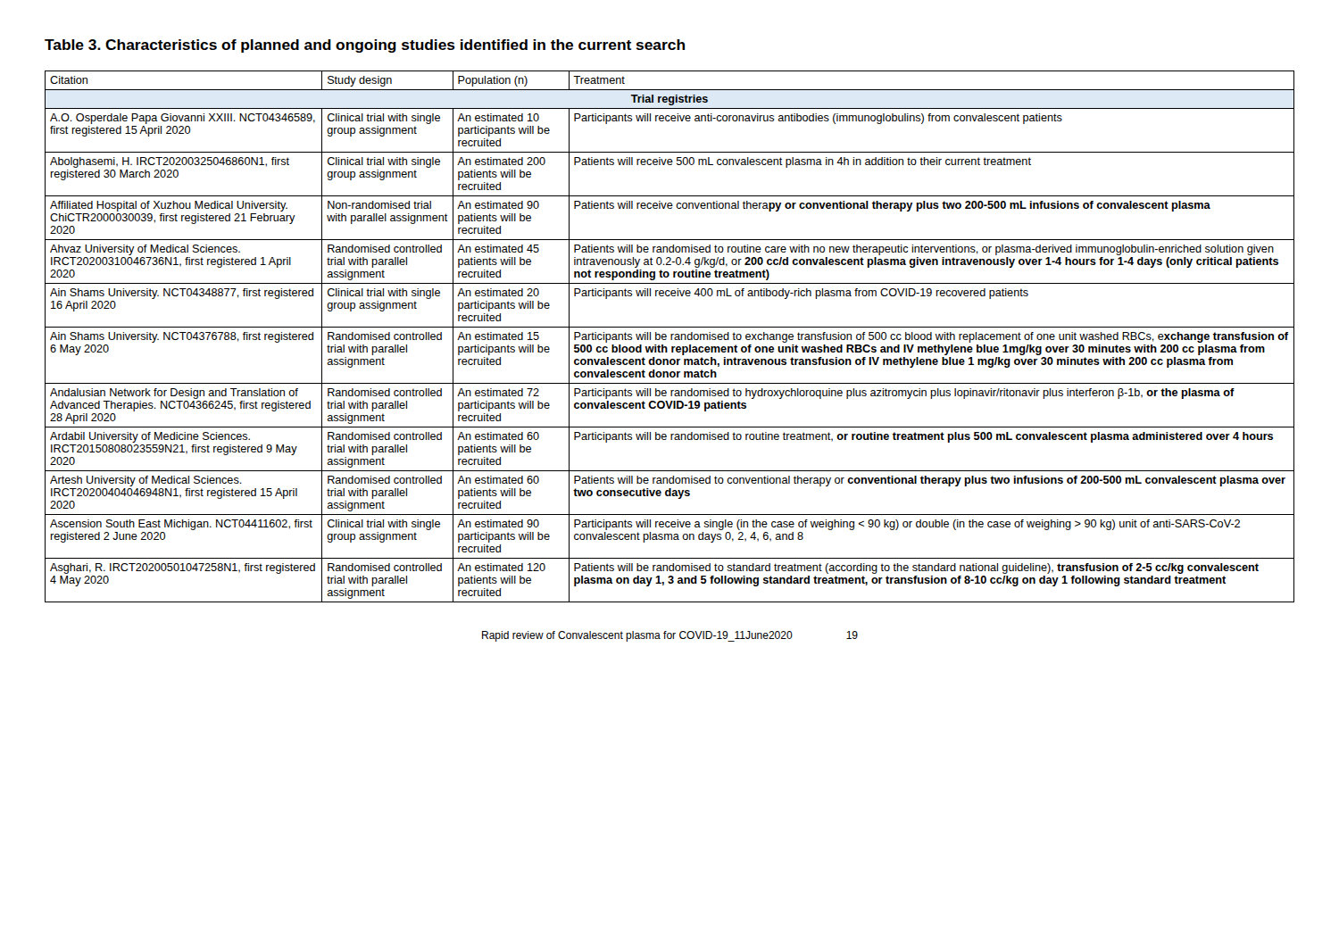Table 3. Characteristics of planned and ongoing studies identified in the current search
| Citation | Study design | Population (n) | Treatment |
| --- | --- | --- | --- |
| Trial registries |
| A.O. Osperdale Papa Giovanni XXIII. NCT04346589, first registered 15 April 2020 | Clinical trial with single group assignment | An estimated 10 participants will be recruited | Participants will receive anti-coronavirus antibodies (immunoglobulins) from convalescent patients |
| Abolghasemi, H. IRCT20200325046860N1, first registered 30 March 2020 | Clinical trial with single group assignment | An estimated 200 patients will be recruited | Patients will receive 500 mL convalescent plasma in 4h in addition to their current treatment |
| Affiliated Hospital of Xuzhou Medical University. ChiCTR2000030039, first registered 21 February 2020 | Non-randomised trial with parallel assignment | An estimated 90 patients will be recruited | Patients will receive conventional thera py or conventional therapy plus two 200-500 mL infusions of convalescent plasma |
| Ahvaz University of Medical Sciences. IRCT20200310046736N1, first registered 1 April 2020 | Randomised controlled trial with parallel assignment | An estimated 45 patients will be recruited | Patients will be randomised to routine care with no new therapeutic interventions, or plasma-derived immunoglobulin-enriched solution given intravenously at 0.2-0.4 g/kg/d, or 200 cc/d convalescent plasma given intravenously over 1-4 hours for 1-4 days (only critical patients not responding to routine treatment) |
| Ain Shams University. NCT04348877, first registered 16 April 2020 | Clinical trial with single group assignment | An estimated 20 participants will be recruited | Participants will receive 400 mL of antibody-rich plasma from COVID-19 recovered patients |
| Ain Shams University. NCT04376788, first registered 6 May 2020 | Randomised controlled trial with parallel assignment | An estimated 15 participants will be recruited | Participants will be randomised to exchange transfusion of 500 cc blood with replacement of one unit washed RBCs, e xchange transfusion of 500 cc blood with replacement of one unit washed RBCs and IV methylene blue 1mg/kg over 30 minutes with 200 cc plasma from convalescent donor match, intravenous transfusion of IV methylene blue 1 mg/kg over 30 minutes with 200 cc plasma from convalescent donor match |
| Andalusian Network for Design and Translation of Advanced Therapies. NCT04366245, first registered 28 April 2020 | Randomised controlled trial with parallel assignment | An estimated 72 participants will be recruited | Participants will be randomised to hydroxychloroquine plus azitromycin plus lopinavir/ritonavir plus interferon β-1b, or the plasma of convalescent COVID-19 patients |
| Ardabil University of Medicine Sciences. IRCT20150808023559N21, first registered 9 May 2020 | Randomised controlled trial with parallel assignment | An estimated 60 patients will be recruited | Participants will be randomised to routine treatment, or routine treatment plus 500 mL convalescent plasma administered over 4 hours |
| Artesh University of Medical Sciences. IRCT20200404046948N1, first registered 15 April 2020 | Randomised controlled trial with parallel assignment | An estimated 60 patients will be recruited | Patients will be randomised to conventional therapy or conventional therapy plus two infusions of 200-500 mL convalescent plasma over two consecutive days |
| Ascension South East Michigan. NCT04411602, first registered 2 June 2020 | Clinical trial with single group assignment | An estimated 90 participants will be recruited | Participants will receive a single (in the case of weighing < 90 kg) or double (in the case of weighing > 90 kg) unit of anti-SARS-CoV-2 convalescent plasma on days 0, 2, 4, 6, and 8 |
| Asghari, R. IRCT20200501047258N1, first registered 4 May 2020 | Randomised controlled trial with parallel assignment | An estimated 120 patients will be recruited | Patients will be randomised to standard treatment (according to the standard national guideline), transfusion of 2-5 cc/kg convalescent plasma on day 1, 3 and 5 following standard treatment, or transfusion of 8-10 cc/kg on day 1 following standard treatment |
Rapid review of Convalescent plasma for COVID-19_11June2020 19